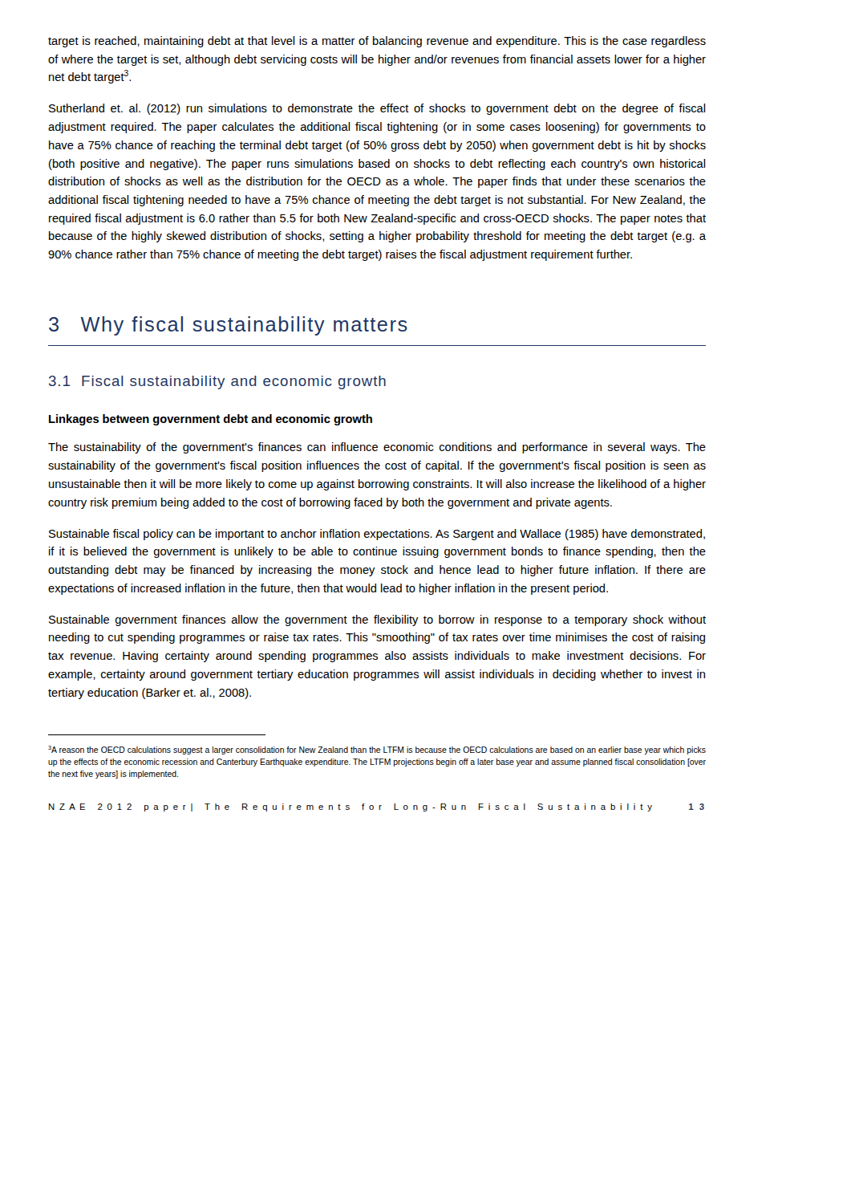target is reached, maintaining debt at that level is a matter of balancing revenue and expenditure. This is the case regardless of where the target is set, although debt servicing costs will be higher and/or revenues from financial assets lower for a higher net debt target3.
Sutherland et. al. (2012) run simulations to demonstrate the effect of shocks to government debt on the degree of fiscal adjustment required. The paper calculates the additional fiscal tightening (or in some cases loosening) for governments to have a 75% chance of reaching the terminal debt target (of 50% gross debt by 2050) when government debt is hit by shocks (both positive and negative). The paper runs simulations based on shocks to debt reflecting each country's own historical distribution of shocks as well as the distribution for the OECD as a whole. The paper finds that under these scenarios the additional fiscal tightening needed to have a 75% chance of meeting the debt target is not substantial. For New Zealand, the required fiscal adjustment is 6.0 rather than 5.5 for both New Zealand-specific and cross-OECD shocks. The paper notes that because of the highly skewed distribution of shocks, setting a higher probability threshold for meeting the debt target (e.g. a 90% chance rather than 75% chance of meeting the debt target) raises the fiscal adjustment requirement further.
3 Why fiscal sustainability matters
3.1 Fiscal sustainability and economic growth
Linkages between government debt and economic growth
The sustainability of the government's finances can influence economic conditions and performance in several ways. The sustainability of the government's fiscal position influences the cost of capital. If the government's fiscal position is seen as unsustainable then it will be more likely to come up against borrowing constraints. It will also increase the likelihood of a higher country risk premium being added to the cost of borrowing faced by both the government and private agents.
Sustainable fiscal policy can be important to anchor inflation expectations. As Sargent and Wallace (1985) have demonstrated, if it is believed the government is unlikely to be able to continue issuing government bonds to finance spending, then the outstanding debt may be financed by increasing the money stock and hence lead to higher future inflation. If there are expectations of increased inflation in the future, then that would lead to higher inflation in the present period.
Sustainable government finances allow the government the flexibility to borrow in response to a temporary shock without needing to cut spending programmes or raise tax rates. This "smoothing" of tax rates over time minimises the cost of raising tax revenue. Having certainty around spending programmes also assists individuals to make investment decisions. For example, certainty around government tertiary education programmes will assist individuals in deciding whether to invest in tertiary education (Barker et. al., 2008).
3A reason the OECD calculations suggest a larger consolidation for New Zealand than the LTFM is because the OECD calculations are based on an earlier base year which picks up the effects of the economic recession and Canterbury Earthquake expenditure. The LTFM projections begin off a later base year and assume planned fiscal consolidation [over the next five years] is implemented.
N Z A E 2 0 1 2 p a p e r | T h e R e q u i r e m e n t s f o r L o n g - R u n F i s c a l S u s t a i n a b i l i t y 1 3